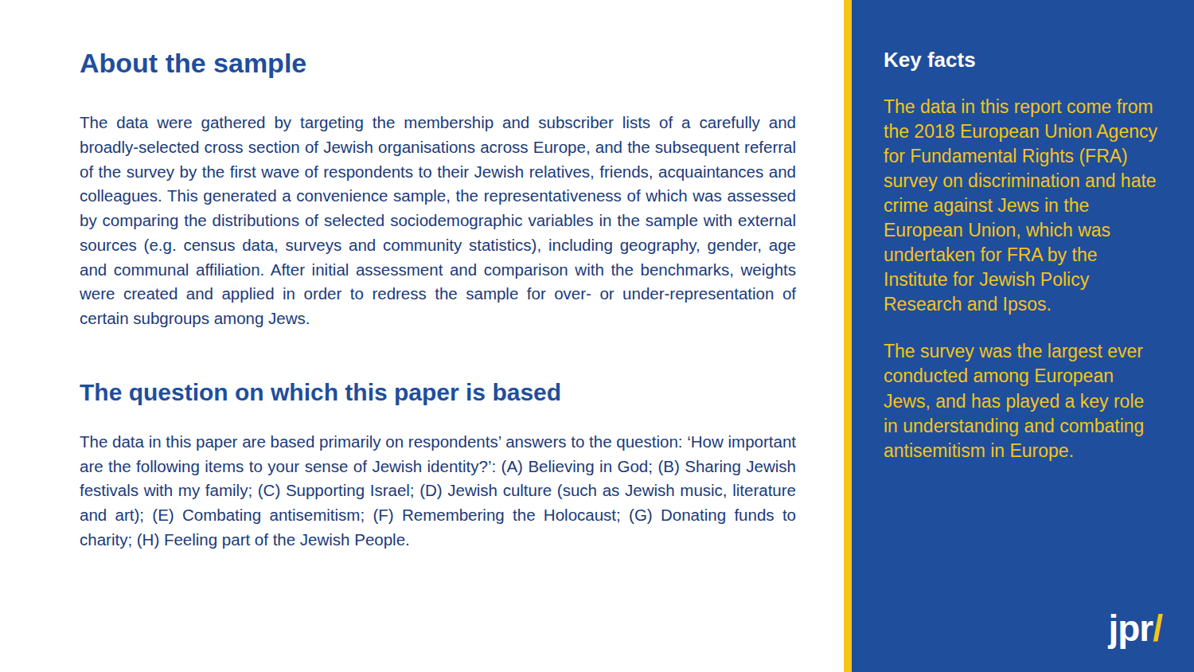About the sample
The data were gathered by targeting the membership and subscriber lists of a carefully and broadly-selected cross section of Jewish organisations across Europe, and the subsequent referral of the survey by the first wave of respondents to their Jewish relatives, friends, acquaintances and colleagues. This generated a convenience sample, the representativeness of which was assessed by comparing the distributions of selected sociodemographic variables in the sample with external sources (e.g. census data, surveys and community statistics), including geography, gender, age and communal affiliation. After initial assessment and comparison with the benchmarks, weights were created and applied in order to redress the sample for over- or under-representation of certain subgroups among Jews.
The question on which this paper is based
The data in this paper are based primarily on respondents’ answers to the question: ‘How important are the following items to your sense of Jewish identity?’: (A) Believing in God; (B) Sharing Jewish festivals with my family; (C) Supporting Israel; (D) Jewish culture (such as Jewish music, literature and art); (E) Combating antisemitism; (F) Remembering the Holocaust; (G) Donating funds to charity; (H) Feeling part of the Jewish People.
Key facts
The data in this report come from the 2018 European Union Agency for Fundamental Rights (FRA) survey on discrimination and hate crime against Jews in the European Union, which was undertaken for FRA by the Institute for Jewish Policy Research and Ipsos.
The survey was the largest ever conducted among European Jews, and has played a key role in understanding and combating antisemitism in Europe.
jpr/